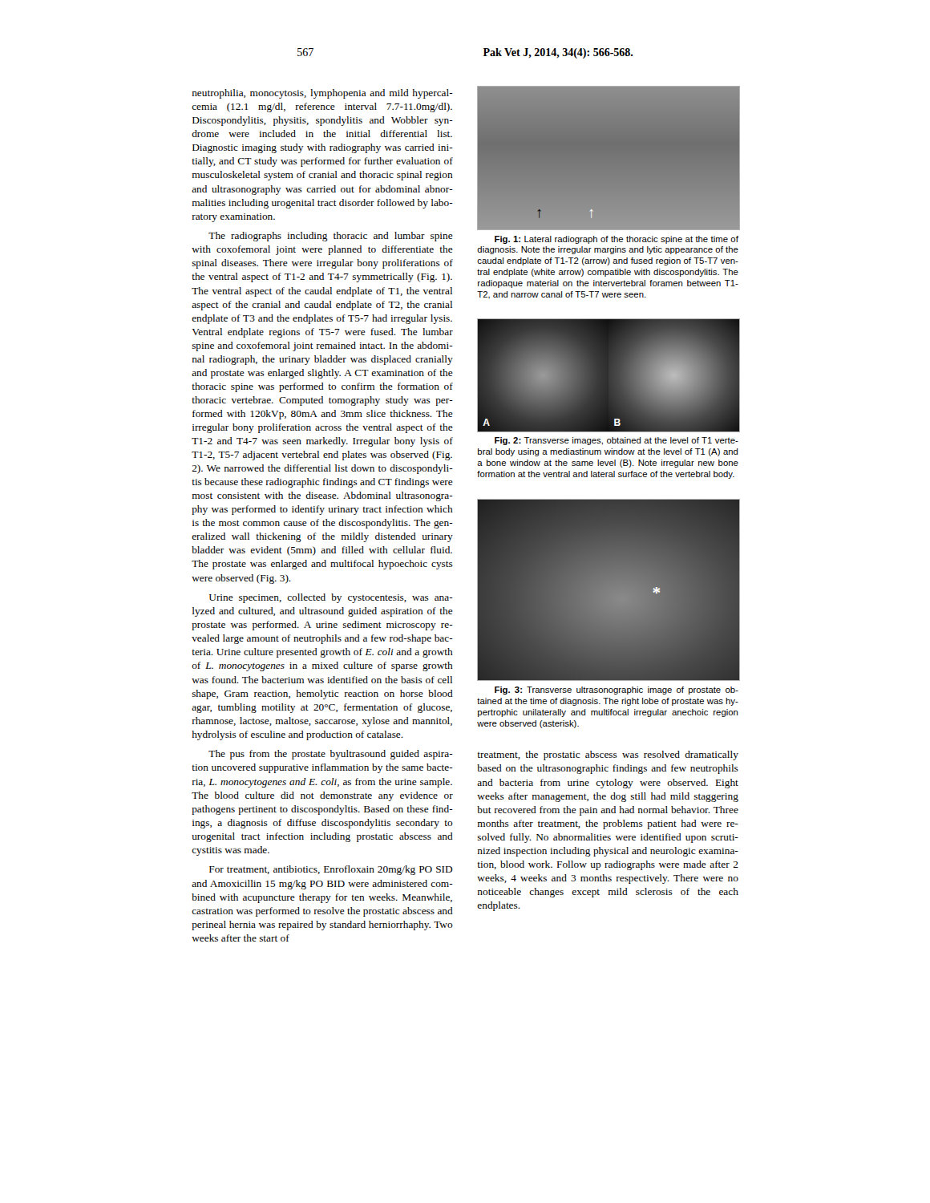567 Pak Vet J, 2014, 34(4): 566-568.
neutrophilia, monocytosis, lymphopenia and mild hypercalcemia (12.1 mg/dl, reference interval 7.7-11.0mg/dl). Discospondylitis, physitis, spondylitis and Wobbler syndrome were included in the initial differential list. Diagnostic imaging study with radiography was carried initially, and CT study was performed for further evaluation of musculoskeletal system of cranial and thoracic spinal region and ultrasonography was carried out for abdominal abnormalities including urogenital tract disorder followed by laboratory examination.
The radiographs including thoracic and lumbar spine with coxofemoral joint were planned to differentiate the spinal diseases. There were irregular bony proliferations of the ventral aspect of T1-2 and T4-7 symmetrically (Fig. 1). The ventral aspect of the caudal endplate of T1, the ventral aspect of the cranial and caudal endplate of T2, the cranial endplate of T3 and the endplates of T5-7 had irregular lysis. Ventral endplate regions of T5-7 were fused. The lumbar spine and coxofemoral joint remained intact. In the abdominal radiograph, the urinary bladder was displaced cranially and prostate was enlarged slightly. A CT examination of the thoracic spine was performed to confirm the formation of thoracic vertebrae. Computed tomography study was performed with 120kVp, 80mA and 3mm slice thickness. The irregular bony proliferation across the ventral aspect of the T1-2 and T4-7 was seen markedly. Irregular bony lysis of T1-2, T5-7 adjacent vertebral end plates was observed (Fig. 2). We narrowed the differential list down to discospondylitis because these radiographic findings and CT findings were most consistent with the disease. Abdominal ultrasonography was performed to identify urinary tract infection which is the most common cause of the discospondylitis. The generalized wall thickening of the mildly distended urinary bladder was evident (5mm) and filled with cellular fluid. The prostate was enlarged and multifocal hypoechoic cysts were observed (Fig. 3).
Urine specimen, collected by cystocentesis, was analyzed and cultured, and ultrasound guided aspiration of the prostate was performed. A urine sediment microscopy revealed large amount of neutrophils and a few rod-shape bacteria. Urine culture presented growth of E. coli and a growth of L. monocytogenes in a mixed culture of sparse growth was found. The bacterium was identified on the basis of cell shape, Gram reaction, hemolytic reaction on horse blood agar, tumbling motility at 20°C, fermentation of glucose, rhamnose, lactose, maltose, saccarose, xylose and mannitol, hydrolysis of esculine and production of catalase.
The pus from the prostate byultrasound guided aspiration uncovered suppurative inflammation by the same bacteria, L. monocytogenes and E. coli, as from the urine sample. The blood culture did not demonstrate any evidence or pathogens pertinent to discospondyltis. Based on these findings, a diagnosis of diffuse discospondylitis secondary to urogenital tract infection including prostatic abscess and cystitis was made.
For treatment, antibiotics, Enrofloxain 20mg/kg PO SID and Amoxicillin 15 mg/kg PO BID were administered combined with acupuncture therapy for ten weeks. Meanwhile, castration was performed to resolve the prostatic abscess and perineal hernia was repaired by standard herniorrhaphy. Two weeks after the start of
↑ ↑
Fig. 1: Lateral radiograph of the thoracic spine at the time of diagnosis. Note the irregular margins and lytic appearance of the caudal endplate of T1-T2 (arrow) and fused region of T5-T7 ventral endplate (white arrow) compatible with discospondylitis. The radiopaque material on the intervertebral foramen between T1-T2, and narrow canal of T5-T7 were seen.
A B
Fig. 2: Transverse images, obtained at the level of T1 vertebral body using a mediastinum window at the level of T1 (A) and a bone window at the same level (B). Note irregular new bone formation at the ventral and lateral surface of the vertebral body.
*
Fig. 3: Transverse ultrasonographic image of prostate obtained at the time of diagnosis. The right lobe of prostate was hypertrophic unilaterally and multifocal irregular anechoic region were observed (asterisk).
treatment, the prostatic abscess was resolved dramatically based on the ultrasonographic findings and few neutrophils and bacteria from urine cytology were observed. Eight weeks after management, the dog still had mild staggering but recovered from the pain and had normal behavior. Three months after treatment, the problems patient had were resolved fully. No abnormalities were identified upon scrutinized inspection including physical and neurologic examination, blood work. Follow up radiographs were made after 2 weeks, 4 weeks and 3 months respectively. There were no noticeable changes except mild sclerosis of the each endplates.